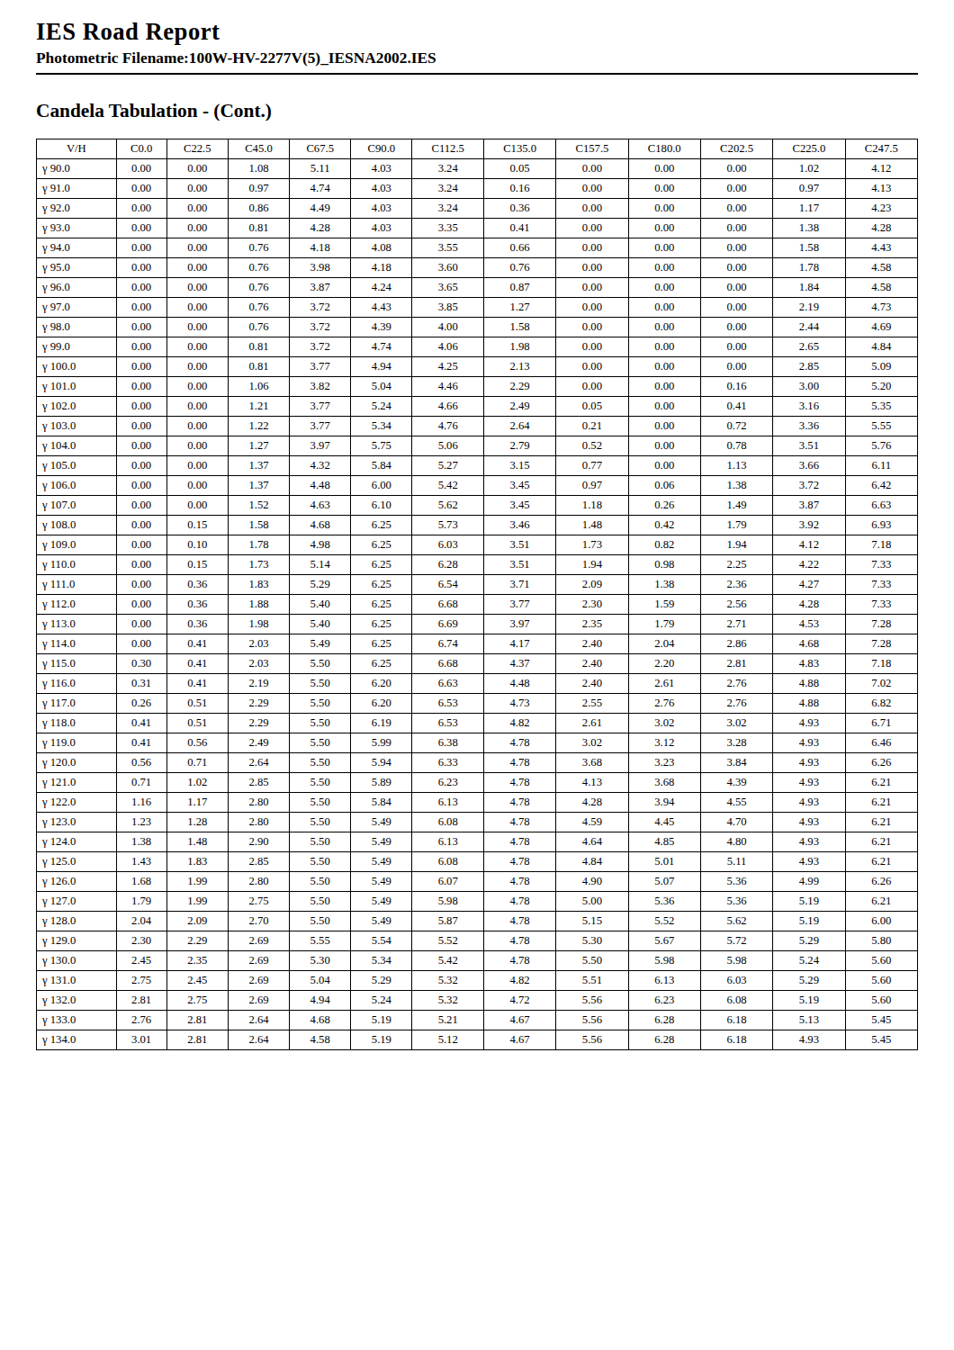IES Road Report
Photometric Filename:100W-HV-2277V(5)_IESNA2002.IES
Candela Tabulation - (Cont.)
| V/H | C0.0 | C22.5 | C45.0 | C67.5 | C90.0 | C112.5 | C135.0 | C157.5 | C180.0 | C202.5 | C225.0 | C247.5 |
| --- | --- | --- | --- | --- | --- | --- | --- | --- | --- | --- | --- | --- |
| γ 90.0 | 0.00 | 0.00 | 1.08 | 5.11 | 4.03 | 3.24 | 0.05 | 0.00 | 0.00 | 0.00 | 1.02 | 4.12 |
| γ 91.0 | 0.00 | 0.00 | 0.97 | 4.74 | 4.03 | 3.24 | 0.16 | 0.00 | 0.00 | 0.00 | 0.97 | 4.13 |
| γ 92.0 | 0.00 | 0.00 | 0.86 | 4.49 | 4.03 | 3.24 | 0.36 | 0.00 | 0.00 | 0.00 | 1.17 | 4.23 |
| γ 93.0 | 0.00 | 0.00 | 0.81 | 4.28 | 4.03 | 3.35 | 0.41 | 0.00 | 0.00 | 0.00 | 1.38 | 4.28 |
| γ 94.0 | 0.00 | 0.00 | 0.76 | 4.18 | 4.08 | 3.55 | 0.66 | 0.00 | 0.00 | 0.00 | 1.58 | 4.43 |
| γ 95.0 | 0.00 | 0.00 | 0.76 | 3.98 | 4.18 | 3.60 | 0.76 | 0.00 | 0.00 | 0.00 | 1.78 | 4.58 |
| γ 96.0 | 0.00 | 0.00 | 0.76 | 3.87 | 4.24 | 3.65 | 0.87 | 0.00 | 0.00 | 0.00 | 1.84 | 4.58 |
| γ 97.0 | 0.00 | 0.00 | 0.76 | 3.72 | 4.43 | 3.85 | 1.27 | 0.00 | 0.00 | 0.00 | 2.19 | 4.73 |
| γ 98.0 | 0.00 | 0.00 | 0.76 | 3.72 | 4.39 | 4.00 | 1.58 | 0.00 | 0.00 | 0.00 | 2.44 | 4.69 |
| γ 99.0 | 0.00 | 0.00 | 0.81 | 3.72 | 4.74 | 4.06 | 1.98 | 0.00 | 0.00 | 0.00 | 2.65 | 4.84 |
| γ 100.0 | 0.00 | 0.00 | 0.81 | 3.77 | 4.94 | 4.25 | 2.13 | 0.00 | 0.00 | 0.00 | 2.85 | 5.09 |
| γ 101.0 | 0.00 | 0.00 | 1.06 | 3.82 | 5.04 | 4.46 | 2.29 | 0.00 | 0.00 | 0.16 | 3.00 | 5.20 |
| γ 102.0 | 0.00 | 0.00 | 1.21 | 3.77 | 5.24 | 4.66 | 2.49 | 0.05 | 0.00 | 0.41 | 3.16 | 5.35 |
| γ 103.0 | 0.00 | 0.00 | 1.22 | 3.77 | 5.34 | 4.76 | 2.64 | 0.21 | 0.00 | 0.72 | 3.36 | 5.55 |
| γ 104.0 | 0.00 | 0.00 | 1.27 | 3.97 | 5.75 | 5.06 | 2.79 | 0.52 | 0.00 | 0.78 | 3.51 | 5.76 |
| γ 105.0 | 0.00 | 0.00 | 1.37 | 4.32 | 5.84 | 5.27 | 3.15 | 0.77 | 0.00 | 1.13 | 3.66 | 6.11 |
| γ 106.0 | 0.00 | 0.00 | 1.37 | 4.48 | 6.00 | 5.42 | 3.45 | 0.97 | 0.06 | 1.38 | 3.72 | 6.42 |
| γ 107.0 | 0.00 | 0.00 | 1.52 | 4.63 | 6.10 | 5.62 | 3.45 | 1.18 | 0.26 | 1.49 | 3.87 | 6.63 |
| γ 108.0 | 0.00 | 0.15 | 1.58 | 4.68 | 6.25 | 5.73 | 3.46 | 1.48 | 0.42 | 1.79 | 3.92 | 6.93 |
| γ 109.0 | 0.00 | 0.10 | 1.78 | 4.98 | 6.25 | 6.03 | 3.51 | 1.73 | 0.82 | 1.94 | 4.12 | 7.18 |
| γ 110.0 | 0.00 | 0.15 | 1.73 | 5.14 | 6.25 | 6.28 | 3.51 | 1.94 | 0.98 | 2.25 | 4.22 | 7.33 |
| γ 111.0 | 0.00 | 0.36 | 1.83 | 5.29 | 6.25 | 6.54 | 3.71 | 2.09 | 1.38 | 2.36 | 4.27 | 7.33 |
| γ 112.0 | 0.00 | 0.36 | 1.88 | 5.40 | 6.25 | 6.68 | 3.77 | 2.30 | 1.59 | 2.56 | 4.28 | 7.33 |
| γ 113.0 | 0.00 | 0.36 | 1.98 | 5.40 | 6.25 | 6.69 | 3.97 | 2.35 | 1.79 | 2.71 | 4.53 | 7.28 |
| γ 114.0 | 0.00 | 0.41 | 2.03 | 5.49 | 6.25 | 6.74 | 4.17 | 2.40 | 2.04 | 2.86 | 4.68 | 7.28 |
| γ 115.0 | 0.30 | 0.41 | 2.03 | 5.50 | 6.25 | 6.68 | 4.37 | 2.40 | 2.20 | 2.81 | 4.83 | 7.18 |
| γ 116.0 | 0.31 | 0.41 | 2.19 | 5.50 | 6.20 | 6.63 | 4.48 | 2.40 | 2.61 | 2.76 | 4.88 | 7.02 |
| γ 117.0 | 0.26 | 0.51 | 2.29 | 5.50 | 6.20 | 6.53 | 4.73 | 2.55 | 2.76 | 2.76 | 4.88 | 6.82 |
| γ 118.0 | 0.41 | 0.51 | 2.29 | 5.50 | 6.19 | 6.53 | 4.82 | 2.61 | 3.02 | 3.02 | 4.93 | 6.71 |
| γ 119.0 | 0.41 | 0.56 | 2.49 | 5.50 | 5.99 | 6.38 | 4.78 | 3.02 | 3.12 | 3.28 | 4.93 | 6.46 |
| γ 120.0 | 0.56 | 0.71 | 2.64 | 5.50 | 5.94 | 6.33 | 4.78 | 3.68 | 3.23 | 3.84 | 4.93 | 6.26 |
| γ 121.0 | 0.71 | 1.02 | 2.85 | 5.50 | 5.89 | 6.23 | 4.78 | 4.13 | 3.68 | 4.39 | 4.93 | 6.21 |
| γ 122.0 | 1.16 | 1.17 | 2.80 | 5.50 | 5.84 | 6.13 | 4.78 | 4.28 | 3.94 | 4.55 | 4.93 | 6.21 |
| γ 123.0 | 1.23 | 1.28 | 2.80 | 5.50 | 5.49 | 6.08 | 4.78 | 4.59 | 4.45 | 4.70 | 4.93 | 6.21 |
| γ 124.0 | 1.38 | 1.48 | 2.90 | 5.50 | 5.49 | 6.13 | 4.78 | 4.64 | 4.85 | 4.80 | 4.93 | 6.21 |
| γ 125.0 | 1.43 | 1.83 | 2.85 | 5.50 | 5.49 | 6.08 | 4.78 | 4.84 | 5.01 | 5.11 | 4.93 | 6.21 |
| γ 126.0 | 1.68 | 1.99 | 2.80 | 5.50 | 5.49 | 6.07 | 4.78 | 4.90 | 5.07 | 5.36 | 4.99 | 6.26 |
| γ 127.0 | 1.79 | 1.99 | 2.75 | 5.50 | 5.49 | 5.98 | 4.78 | 5.00 | 5.36 | 5.36 | 5.19 | 6.21 |
| γ 128.0 | 2.04 | 2.09 | 2.70 | 5.50 | 5.49 | 5.87 | 4.78 | 5.15 | 5.52 | 5.62 | 5.19 | 6.00 |
| γ 129.0 | 2.30 | 2.29 | 2.69 | 5.55 | 5.54 | 5.52 | 4.78 | 5.30 | 5.67 | 5.72 | 5.29 | 5.80 |
| γ 130.0 | 2.45 | 2.35 | 2.69 | 5.30 | 5.34 | 5.42 | 4.78 | 5.50 | 5.98 | 5.98 | 5.24 | 5.60 |
| γ 131.0 | 2.75 | 2.45 | 2.69 | 5.04 | 5.29 | 5.32 | 4.82 | 5.51 | 6.13 | 6.03 | 5.29 | 5.60 |
| γ 132.0 | 2.81 | 2.75 | 2.69 | 4.94 | 5.24 | 5.32 | 4.72 | 5.56 | 6.23 | 6.08 | 5.19 | 5.60 |
| γ 133.0 | 2.76 | 2.81 | 2.64 | 4.68 | 5.19 | 5.21 | 4.67 | 5.56 | 6.28 | 6.18 | 5.13 | 5.45 |
| γ 134.0 | 3.01 | 2.81 | 2.64 | 4.58 | 5.19 | 5.12 | 4.67 | 5.56 | 6.28 | 6.18 | 4.93 | 5.45 |